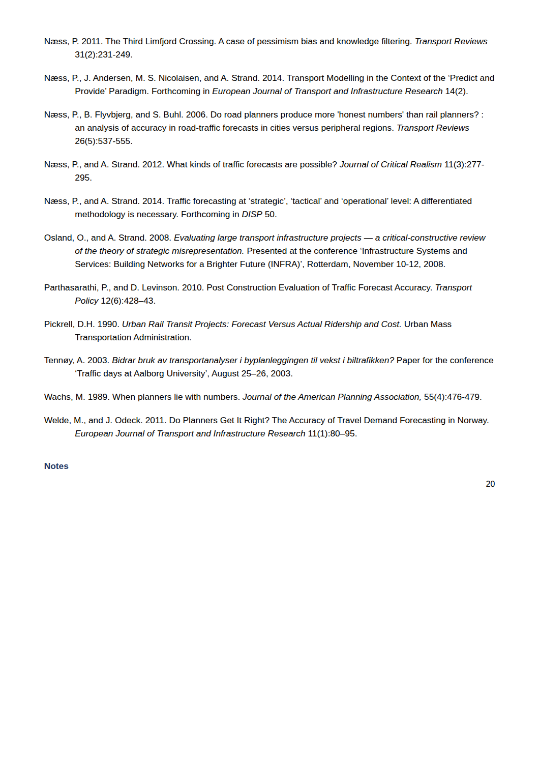Næss, P. 2011. The Third Limfjord Crossing. A case of pessimism bias and knowledge filtering. Transport Reviews 31(2):231-249.
Næss, P., J. Andersen, M. S. Nicolaisen, and A. Strand. 2014. Transport Modelling in the Context of the ‘Predict and Provide’ Paradigm. Forthcoming in European Journal of Transport and Infrastructure Research 14(2).
Næss, P., B. Flyvbjerg, and S. Buhl. 2006. Do road planners produce more 'honest numbers' than rail planners? : an analysis of accuracy in road-traffic forecasts in cities versus peripheral regions. Transport Reviews 26(5):537-555.
Næss, P., and A. Strand. 2012. What kinds of traffic forecasts are possible? Journal of Critical Realism 11(3):277-295.
Næss, P., and A. Strand. 2014. Traffic forecasting at ‘strategic’, ‘tactical’ and ‘operational’ level: A differentiated methodology is necessary. Forthcoming in DISP 50.
Osland, O., and A. Strand. 2008. Evaluating large transport infrastructure projects — a critical-constructive review of the theory of strategic misrepresentation. Presented at the conference ‘Infrastructure Systems and Services: Building Networks for a Brighter Future (INFRA)’, Rotterdam, November 10-12, 2008.
Parthasarathi, P., and D. Levinson. 2010. Post Construction Evaluation of Traffic Forecast Accuracy. Transport Policy 12(6):428–43.
Pickrell, D.H. 1990. Urban Rail Transit Projects: Forecast Versus Actual Ridership and Cost. Urban Mass Transportation Administration.
Tennøy, A. 2003. Bidrar bruk av transportanalyser i byplanleggingen til vekst i biltrafikken? Paper for the conference ‘Traffic days at Aalborg University’, August 25–26, 2003.
Wachs, M. 1989. When planners lie with numbers. Journal of the American Planning Association, 55(4):476-479.
Welde, M., and J. Odeck. 2011. Do Planners Get It Right? The Accuracy of Travel Demand Forecasting in Norway. European Journal of Transport and Infrastructure Research 11(1):80–95.
Notes
20